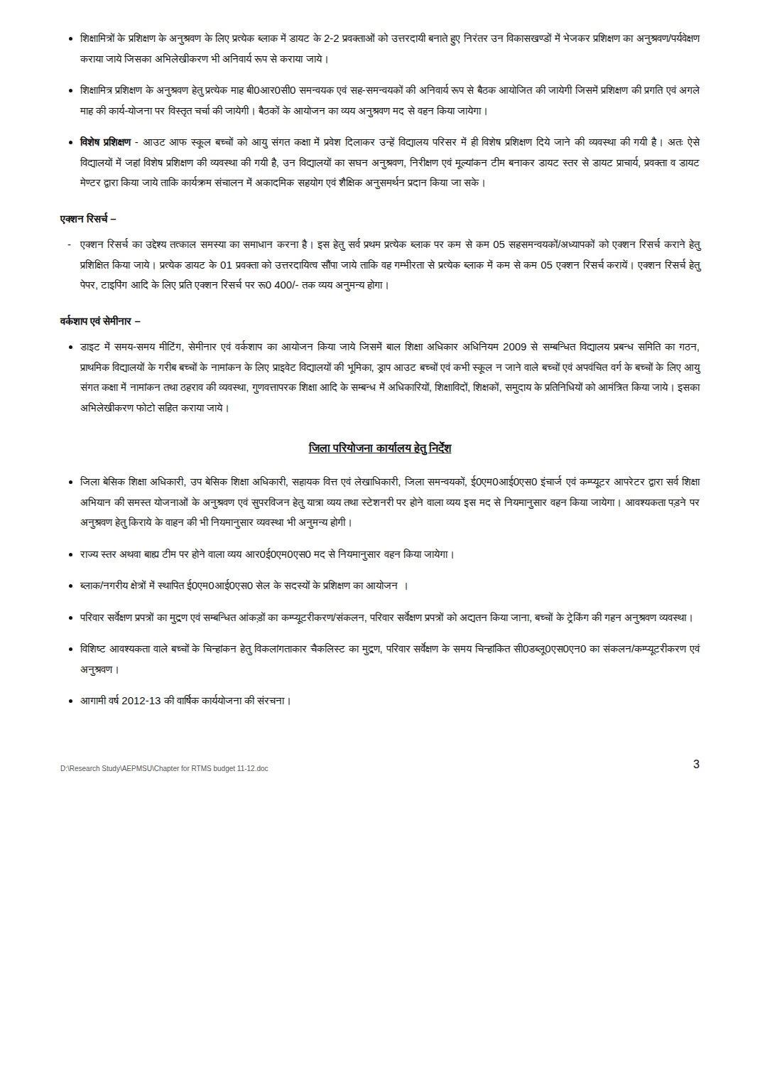शिक्षामित्रों के प्रशिक्षण के अनुश्रवण के लिए प्रत्येक ब्लाक में डायट के 2-2 प्रवक्ताओं को उत्तरदायी बनाते हुए निरंतर उन विकासखण्डों में भेजकर प्रशिक्षण का अनुश्रवण/पर्यवेक्षण कराया जाये जिसका अभिलेखीकरण भी अनिवार्य रूप से कराया जाये।
शिक्षामित्र प्रशिक्षण के अनुश्रवण हेतु प्रत्येक माह बी0आर0सी0 समन्वयक एवं सह-समन्वयकों की अनिवार्य रूप से बैठक आयोजित की जायेगी जिसमें प्रशिक्षण की प्रगति एवं अगले माह की कार्य-योजना पर विस्तृत चर्चा की जायेगी। बैठकों के आयोजन का व्यय अनुश्रवण मद से वहन किया जायेगा।
विशेष प्रशिक्षण - आउट आफ स्कूल बच्चों को आयु संगत कक्षा में प्रवेश दिलाकर उन्हें विद्यालय परिसर में ही विशेष प्रशिक्षण दिये जाने की व्यवस्था की गयी है। अतः ऐसे विद्यालयों में जहां विशेष प्रशिक्षण की व्यवस्था की गयी है, उन विद्यालयों का सघन अनुश्रवण, निरीक्षण एवं मूल्यांकन टीम बनाकर डायट स्तर से डायट प्राचार्य, प्रवक्ता व डायट मेण्टर द्वारा किया जाये ताकि कार्यक्रम संचालन में अकादमिक सहयोग एवं शैक्षिक अनुसमर्थन प्रदान किया जा सके।
एक्शन रिसर्च –
एक्शन रिसर्च का उद्देश्य तत्काल समस्या का समाधान करना है। इस हेतु सर्व प्रथम प्रत्येक ब्लाक पर कम से कम 05 सहसमन्वयकों/अध्यापकों को एक्शन रिसर्च कराने हेतु प्रशिक्षित किया जाये। प्रत्येक डायट के 01 प्रवक्ता को उत्तरदायित्व सौंपा जाये ताकि वह गम्भीरता से प्रत्येक ब्लाक में कम से कम 05 एक्शन रिसर्च करायें। एक्शन रिसर्च हेतु पेपर, टाइपिंग आदि के लिए प्रति एक्शन रिसर्च पर रू0 400/- तक व्यय अनुमन्य होगा।
वर्कशाप एवं सेमीनार –
डाइट में समय-समय मीटिंग, सेमीनार एवं वर्कशाप का आयोजन किया जाये जिसमें बाल शिक्षा अधिकार अधिनियम 2009 से सम्बन्धित विद्यालय प्रबन्ध समिति का गठन, प्राथमिक विद्यालयों के गरीब बच्चों के नामांकन के लिए प्राइवेट विद्यालयों की भूमिका, ड्राप आउट बच्चों एवं कभी स्कूल न जाने वाले बच्चों एवं अपवंचित वर्ग के बच्चों के लिए आयु संगत कक्षा में नामांकन तथा ठहराव की व्यवस्था, गुणवत्तापरक शिक्षा आदि के सम्बन्ध में अधिकारियों, शिक्षाविदों, शिक्षकों, समुदाय के प्रतिनिधियों को आमंत्रित किया जाये। इसका अभिलेखीकरण फोटो सहित कराया जाये।
जिला परियोजना कार्यालय हेतु निर्देश
जिला बेसिक शिक्षा अधिकारी, उप बेसिक शिक्षा अधिकारी, सहायक वित्त एवं लेखाधिकारी, जिला समन्वयकों, ई0एम0आई0एस0 इंचार्ज एवं कम्प्यूटर आपरेटर द्वारा सर्व शिक्षा अभियान की समस्त योजनाओं के अनुश्रवण एवं सुपरविजन हेतु यात्रा व्यय तथा स्टेशनरी पर होने वाला व्यय इस मद से नियमानुसार वहन किया जायेगा। आवश्यकता पड़ने पर अनुश्रवण हेतु किराये के वाहन की भी नियमानुसार व्यवस्था भी अनुमन्य होगी।
राज्य स्तर अथवा बाह्य टीम पर होने वाला व्यय आर0ई0एम0एस0 मद से नियमानुसार वहन किया जायेगा।
ब्लाक/नगरीय क्षेत्रों में स्थापित ई0एम0आई0एस0 सेल के सदस्यों के प्रशिक्षण का आयोजन ।
परिवार सर्वेक्षण प्रपत्रों का मुद्रण एवं सम्बन्धित आंकड़ों का कम्प्यूटरीकरण/संकलन, परिवार सर्वेक्षण प्रपत्रों को अद्यतन किया जाना, बच्चों के ट्रेकिंग की गहन अनुश्रवण व्यवस्था।
विशिष्ट आवश्यकता वाले बच्चों के चिन्हांकन हेतु विकलांगताकार चैकलिस्ट का मुद्रण, परिवार सर्वेक्षण के समय चिन्हांकित सी0डब्लू0एस0एन0 का संकलन/कम्प्यूटरीकरण एवं अनुश्रवण।
आगामी वर्ष 2012-13 की वार्षिक कार्ययोजना की संरचना।
D:\Research Study\AEPMSU\Chapter for RTMS budget 11-12.doc 3